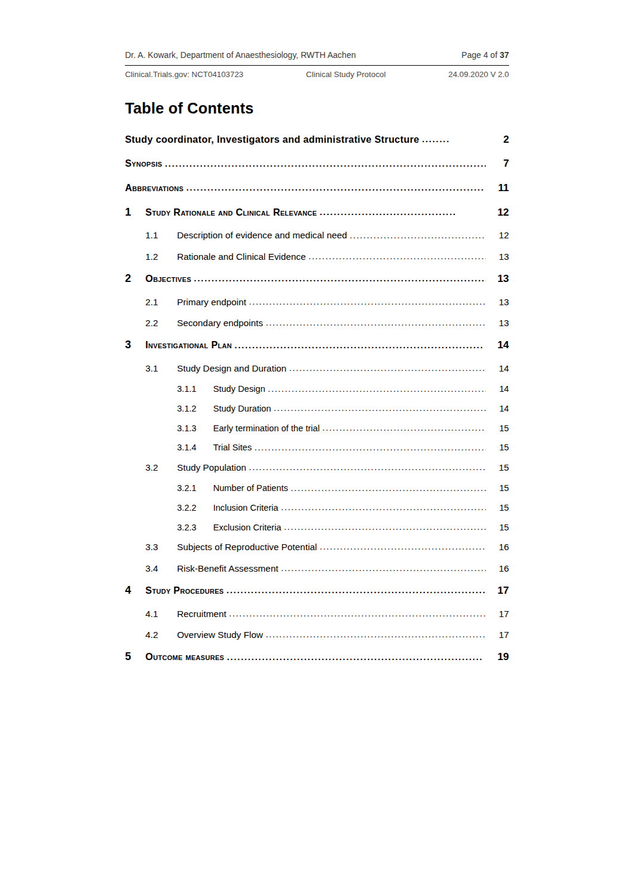Dr. A. Kowark, Department of Anaesthesiology, RWTH Aachen Page 4 of 37
Clinical.Trials.gov: NCT04103723 Clinical Study Protocol 24.09.2020 V 2.0
Table of Contents
Study coordinator, Investigators and administrative Structure ........ 2
Synopsis ................................................................................................. 7
Abbreviations ..................................................................................... 11
1 Study Rationale and Clinical Relevance ....................................... 12
1.1 Description of evidence and medical need ............................................... 12
1.2 Rationale and Clinical Evidence ............................................................. 13
2 Objectives ..................................................................................... 13
2.1 Primary endpoint ....................................................................................... 13
2.2 Secondary endpoints ............................................................................... 13
3 Investigational Plan ....................................................................... 14
3.1 Study Design and Duration ....................................................................... 14
3.1.1 Study Design .......................................................................................... 14
3.1.2 Study Duration ....................................................................................... 14
3.1.3 Early termination of the trial ..................................................................... 15
3.1.4 Trial Sites ................................................................................................. 15
3.2 Study Population ..................................................................................... 15
3.2.1 Number of Patients ................................................................................ 15
3.2.2 Inclusion Criteria .................................................................................... 15
3.2.3 Exclusion Criteria ................................................................................... 15
3.3 Subjects of Reproductive Potential ........................................................... 16
3.4 Risk-Benefit Assessment ......................................................................... 16
4 Study Procedures .......................................................................... 17
4.1 Recruitment ............................................................................................. 17
4.2 Overview Study Flow ............................................................................. 17
5 Outcome measures ......................................................................... 19